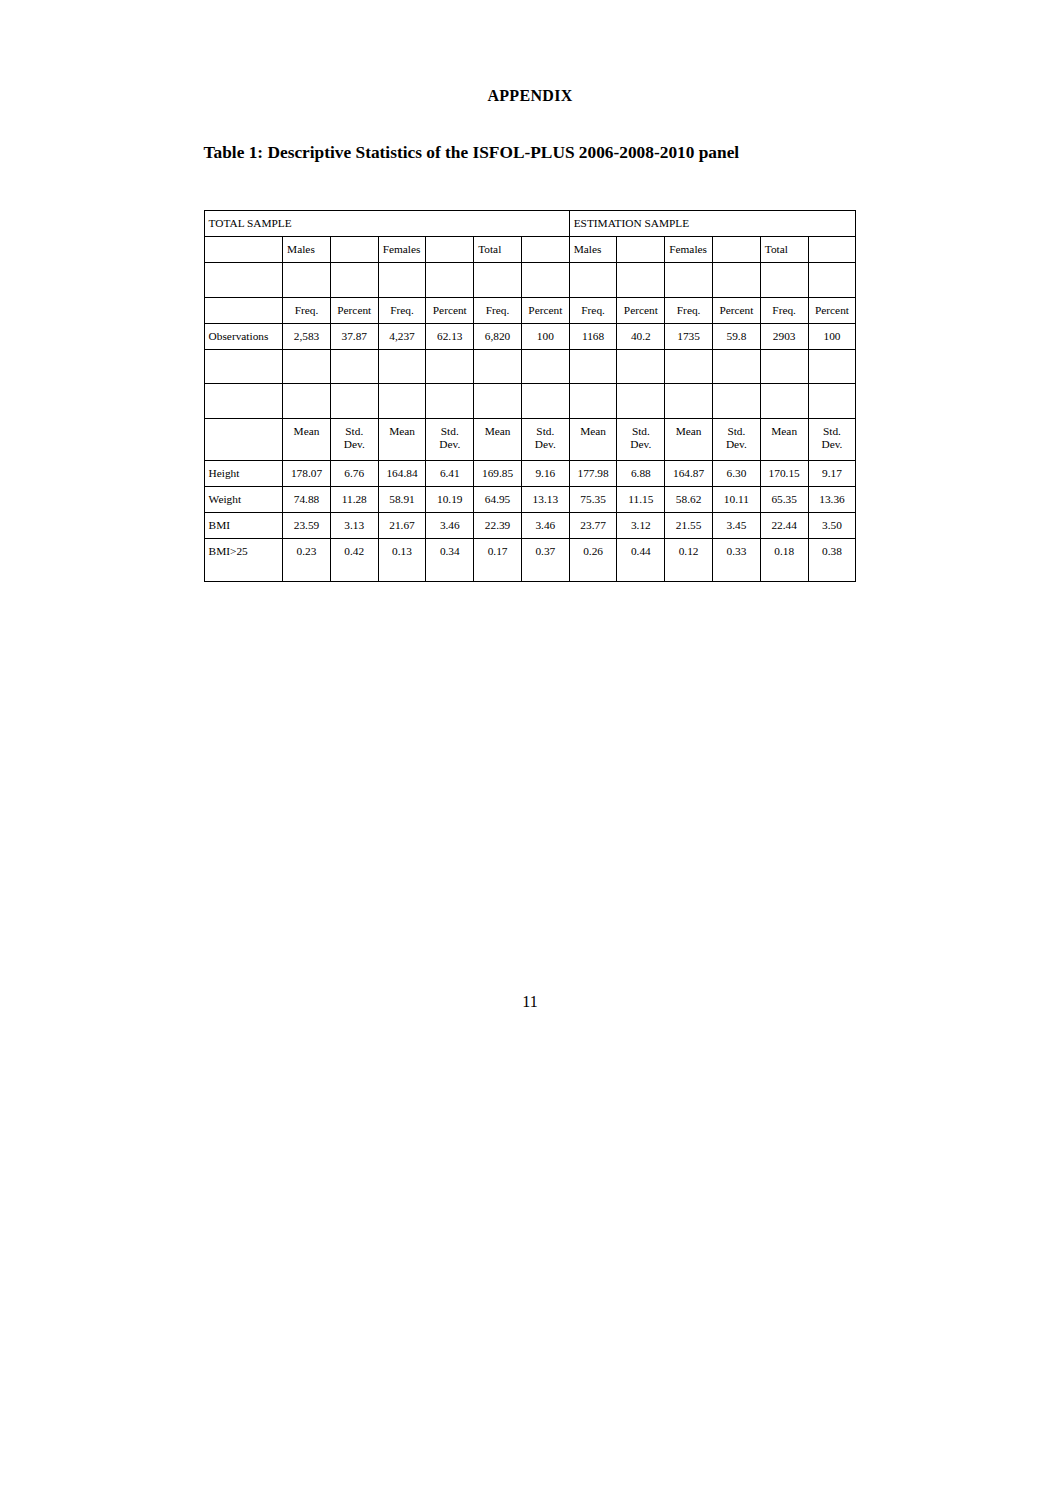APPENDIX
Table 1: Descriptive Statistics of the ISFOL-PLUS 2006-2008-2010 panel
| TOTAL SAMPLE | ESTIMATION SAMPLE |
| | Males | | Females | | Total | | Males | | Females | | Total | |
| | Freq. | Percent | Freq. | Percent | Freq. | Percent | Freq. | Percent | Freq. | Percent | Freq. | Percent |
| Observations | 2,583 | 37.87 | 4,237 | 62.13 | 6,820 | 100 | 1168 | 40.2 | 1735 | 59.8 | 2903 | 100 |
| | Mean | Std. Dev. | Mean | Std. Dev. | Mean | Std. Dev. | Mean | Std. Dev. | Mean | Std. Dev. | Mean | Std. Dev. |
| Height | 178.07 | 6.76 | 164.84 | 6.41 | 169.85 | 9.16 | 177.98 | 6.88 | 164.87 | 6.30 | 170.15 | 9.17 |
| Weight | 74.88 | 11.28 | 58.91 | 10.19 | 64.95 | 13.13 | 75.35 | 11.15 | 58.62 | 10.11 | 65.35 | 13.36 |
| BMI | 23.59 | 3.13 | 21.67 | 3.46 | 22.39 | 3.46 | 23.77 | 3.12 | 21.55 | 3.45 | 22.44 | 3.50 |
| BMI>25 | 0.23 | 0.42 | 0.13 | 0.34 | 0.17 | 0.37 | 0.26 | 0.44 | 0.12 | 0.33 | 0.18 | 0.38 |
11